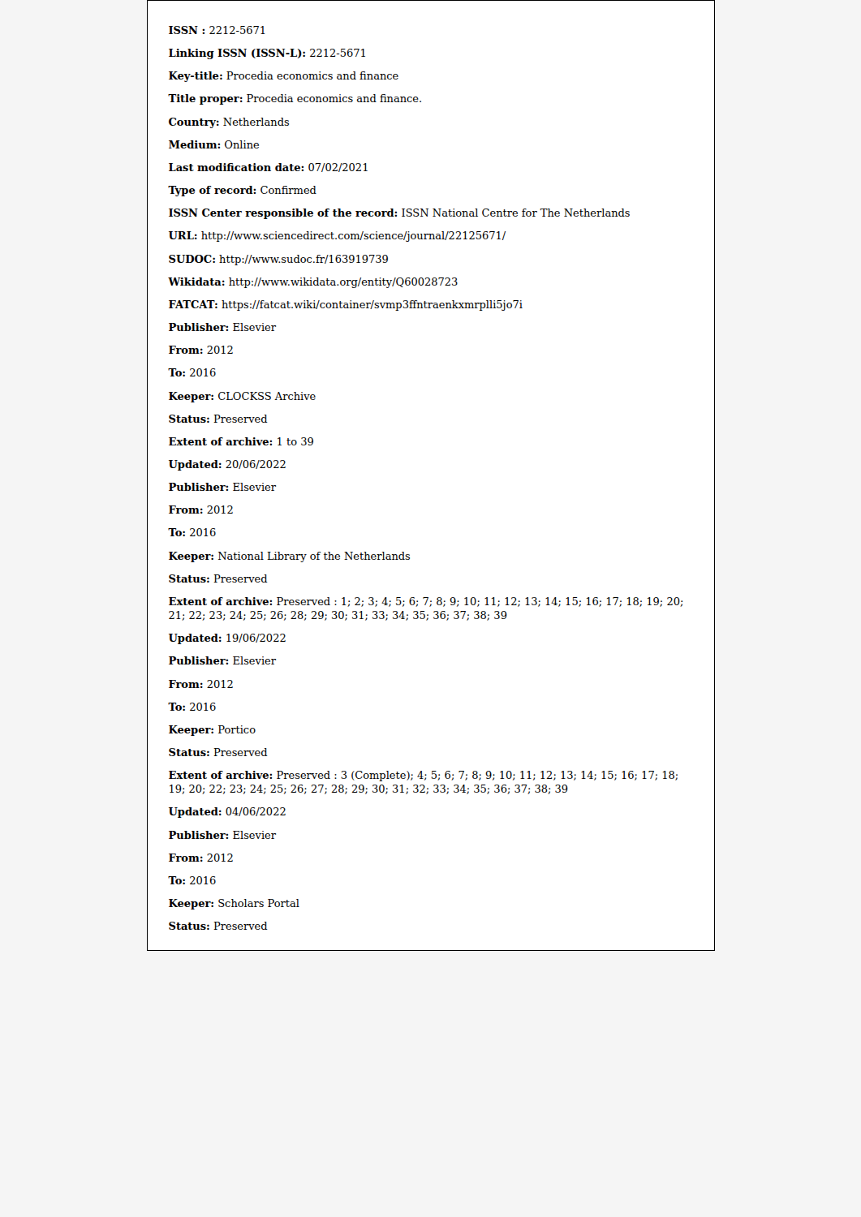ISSN : 2212-5671
Linking ISSN (ISSN-L): 2212-5671
Key-title: Procedia economics and finance
Title proper: Procedia economics and finance.
Country: Netherlands
Medium: Online
Last modification date: 07/02/2021
Type of record: Confirmed
ISSN Center responsible of the record: ISSN National Centre for The Netherlands
URL: http://www.sciencedirect.com/science/journal/22125671/
SUDOC: http://www.sudoc.fr/163919739
Wikidata: http://www.wikidata.org/entity/Q60028723
FATCAT: https://fatcat.wiki/container/svmp3ffntraenkxmrplli5jo7i
Publisher: Elsevier
From: 2012
To: 2016
Keeper: CLOCKSS Archive
Status: Preserved
Extent of archive: 1 to 39
Updated: 20/06/2022
Publisher: Elsevier
From: 2012
To: 2016
Keeper: National Library of the Netherlands
Status: Preserved
Extent of archive: Preserved : 1; 2; 3; 4; 5; 6; 7; 8; 9; 10; 11; 12; 13; 14; 15; 16; 17; 18; 19; 20; 21; 22; 23; 24; 25; 26; 28; 29; 30; 31; 33; 34; 35; 36; 37; 38; 39
Updated: 19/06/2022
Publisher: Elsevier
From: 2012
To: 2016
Keeper: Portico
Status: Preserved
Extent of archive: Preserved : 3 (Complete); 4; 5; 6; 7; 8; 9; 10; 11; 12; 13; 14; 15; 16; 17; 18; 19; 20; 22; 23; 24; 25; 26; 27; 28; 29; 30; 31; 32; 33; 34; 35; 36; 37; 38; 39
Updated: 04/06/2022
Publisher: Elsevier
From: 2012
To: 2016
Keeper: Scholars Portal
Status: Preserved